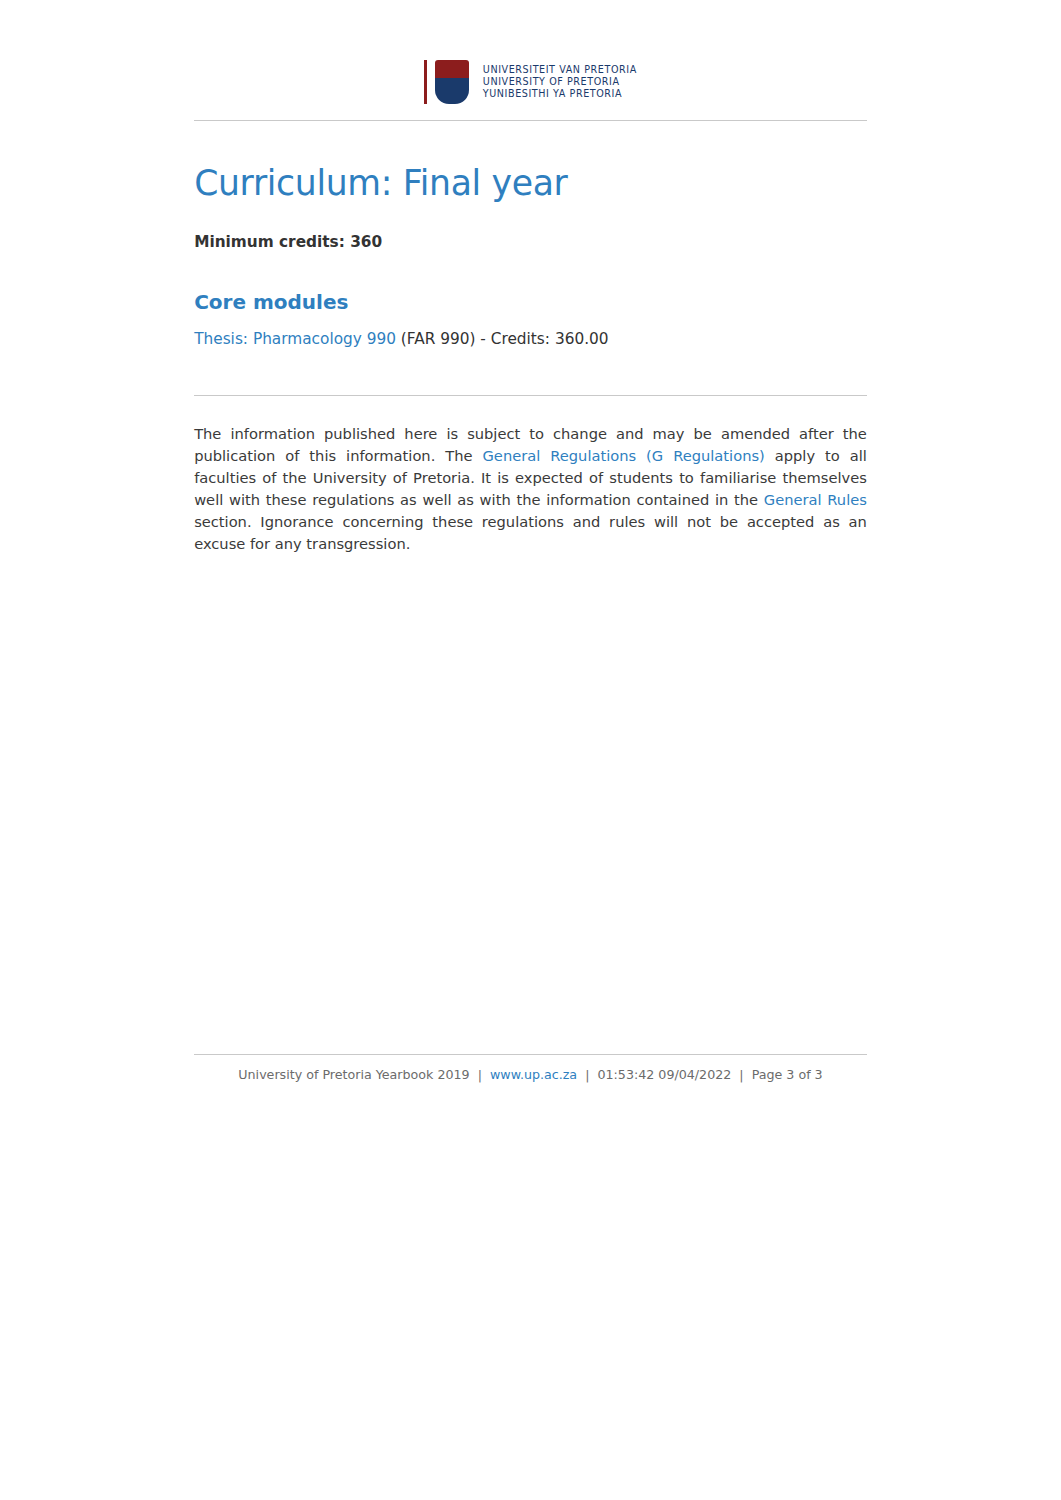UNIVERSITEIT VAN PRETORIA UNIVERSITY OF PRETORIA YUNIBESITHI YA PRETORIA
Curriculum: Final year
Minimum credits: 360
Core modules
Thesis: Pharmacology 990 (FAR 990) - Credits: 360.00
The information published here is subject to change and may be amended after the publication of this information. The General Regulations (G Regulations) apply to all faculties of the University of Pretoria. It is expected of students to familiarise themselves well with these regulations as well as with the information contained in the General Rules section. Ignorance concerning these regulations and rules will not be accepted as an excuse for any transgression.
University of Pretoria Yearbook 2019 | www.up.ac.za | 01:53:42 09/04/2022 | Page 3 of 3